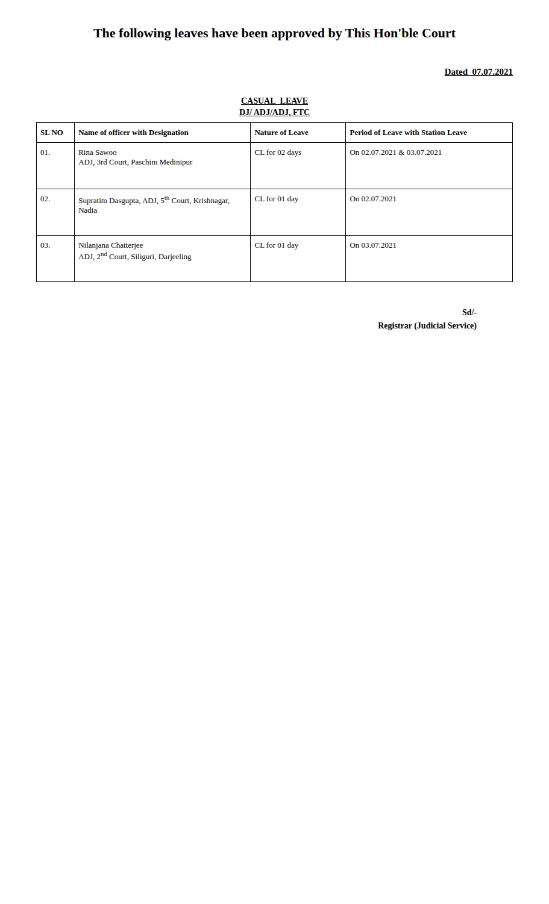The following leaves have been approved by This Hon'ble Court
Dated 07.07.2021
CASUAL LEAVE DJ/ ADJ/ADJ, FTC
| SL NO | Name of officer with Designation | Nature of Leave | Period of Leave with Station Leave |
| --- | --- | --- | --- |
| 01. | Rina Sawoo ADJ, 3rd Court, Paschim Medinipur | CL for 02 days | On 02.07.2021 & 03.07.2021 |
| 02. | Supratim Dasgupta, ADJ, 5 th Court, Krishnagar, Nadia | CL for 01 day | On 02.07.2021 |
| 03. | Nilanjana Chatterjee ADJ, 2 nd Court, Siliguri, Darjeeling | CL for 01 day | On 03.07.2021 |
Sd/-
Registrar (Judicial Service)